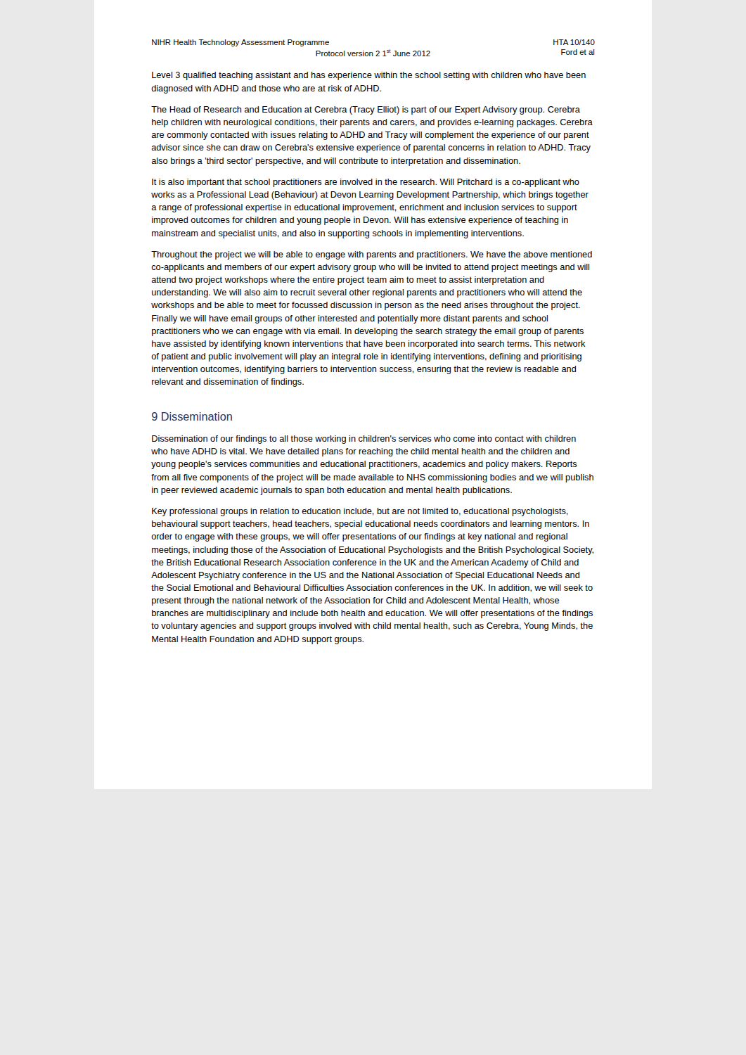NIHR Health Technology Assessment Programme
HTA 10/140
Ford et al
Protocol version 2 1st June 2012
Level 3 qualified teaching assistant and has experience within the school setting with children who have been diagnosed with ADHD and those who are at risk of ADHD.
The Head of Research and Education at Cerebra (Tracy Elliot) is part of our Expert Advisory group. Cerebra help children with neurological conditions, their parents and carers, and provides e-learning packages. Cerebra are commonly contacted with issues relating to ADHD and Tracy will complement the experience of our parent advisor since she can draw on Cerebra's extensive experience of parental concerns in relation to ADHD. Tracy also brings a 'third sector' perspective, and will contribute to interpretation and dissemination.
It is also important that school practitioners are involved in the research. Will Pritchard is a co-applicant who works as a Professional Lead (Behaviour) at Devon Learning Development Partnership, which brings together a range of professional expertise in educational improvement, enrichment and inclusion services to support improved outcomes for children and young people in Devon. Will has extensive experience of teaching in mainstream and specialist units, and also in supporting schools in implementing interventions.
Throughout the project we will be able to engage with parents and practitioners. We have the above mentioned co-applicants and members of our expert advisory group who will be invited to attend project meetings and will attend two project workshops where the entire project team aim to meet to assist interpretation and understanding. We will also aim to recruit several other regional parents and practitioners who will attend the workshops and be able to meet for focussed discussion in person as the need arises throughout the project. Finally we will have email groups of other interested and potentially more distant parents and school practitioners who we can engage with via email. In developing the search strategy the email group of parents have assisted by identifying known interventions that have been incorporated into search terms. This network of patient and public involvement will play an integral role in identifying interventions, defining and prioritising intervention outcomes, identifying barriers to intervention success, ensuring that the review is readable and relevant and dissemination of findings.
9 Dissemination
Dissemination of our findings to all those working in children's services who come into contact with children who have ADHD is vital. We have detailed plans for reaching the child mental health and the children and young people's services communities and educational practitioners, academics and policy makers. Reports from all five components of the project will be made available to NHS commissioning bodies and we will publish in peer reviewed academic journals to span both education and mental health publications.
Key professional groups in relation to education include, but are not limited to, educational psychologists, behavioural support teachers, head teachers, special educational needs coordinators and learning mentors. In order to engage with these groups, we will offer presentations of our findings at key national and regional meetings, including those of the Association of Educational Psychologists and the British Psychological Society, the British Educational Research Association conference in the UK and the American Academy of Child and Adolescent Psychiatry conference in the US and the National Association of Special Educational Needs and the Social Emotional and Behavioural Difficulties Association conferences in the UK. In addition, we will seek to present through the national network of the Association for Child and Adolescent Mental Health, whose branches are multidisciplinary and include both health and education. We will offer presentations of the findings to voluntary agencies and support groups involved with child mental health, such as Cerebra, Young Minds, the Mental Health Foundation and ADHD support groups.